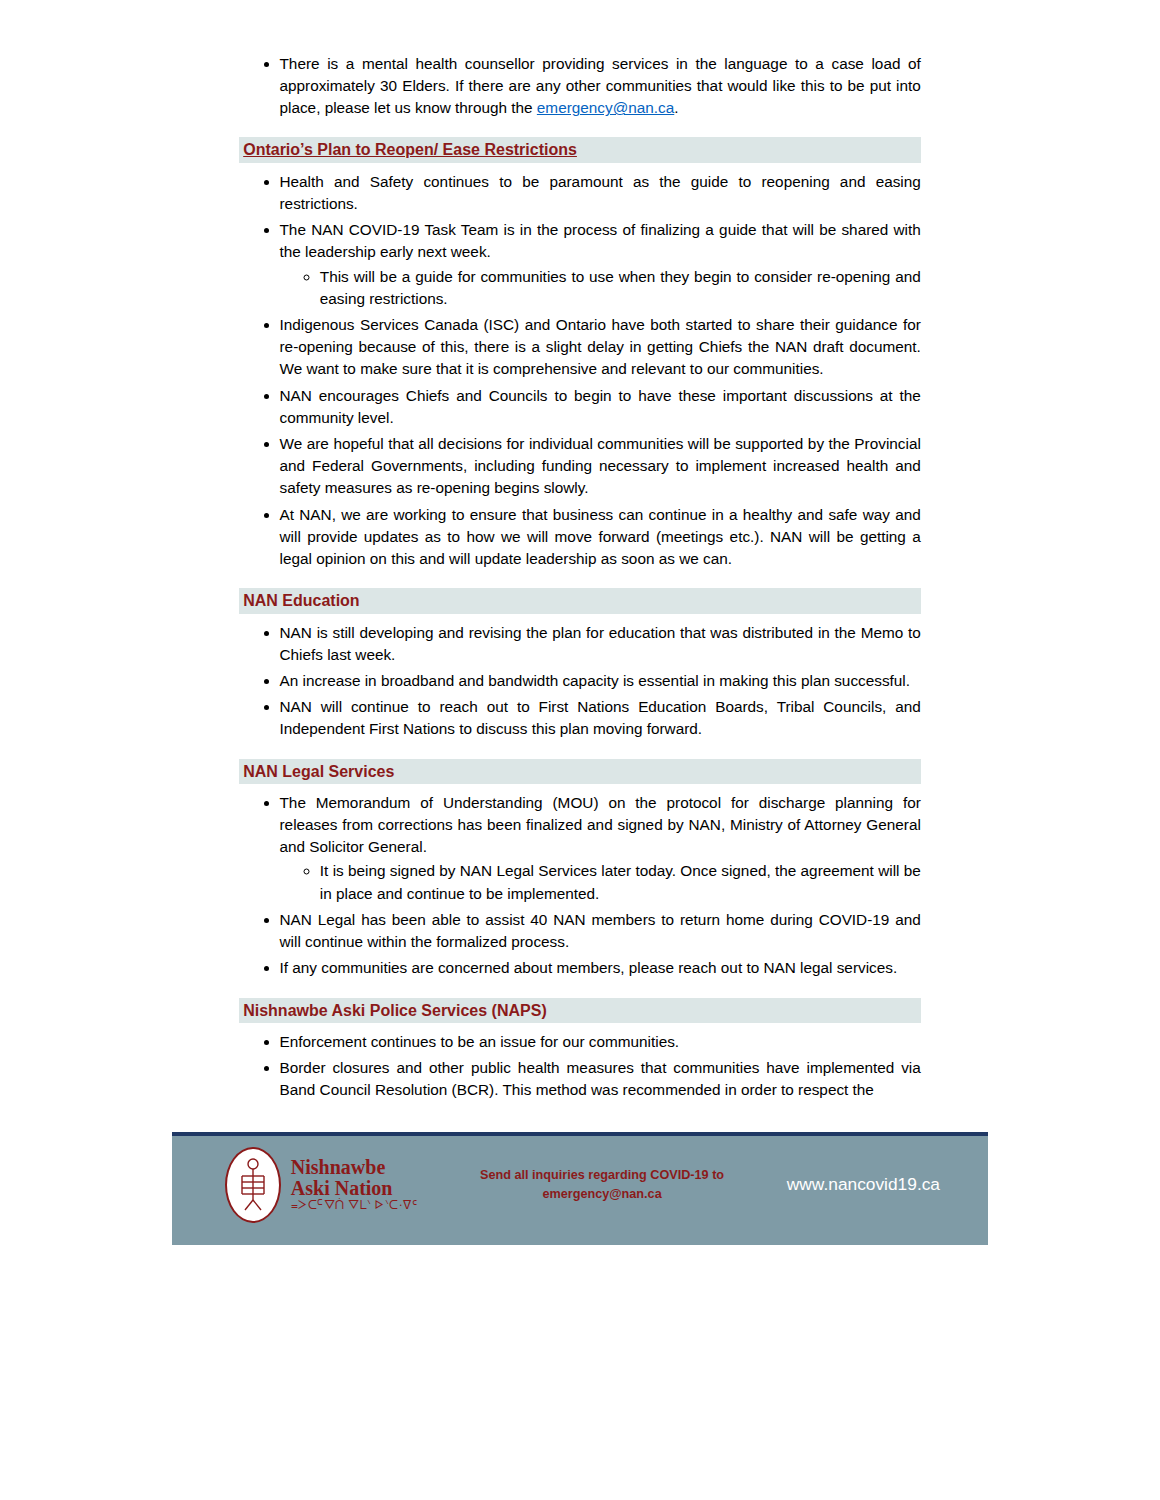There is a mental health counsellor providing services in the language to a case load of approximately 30 Elders. If there are any other communities that would like this to be put into place, please let us know through the emergency@nan.ca.
Ontario’s Plan to Reopen/ Ease Restrictions
Health and Safety continues to be paramount as the guide to reopening and easing restrictions.
The NAN COVID-19 Task Team is in the process of finalizing a guide that will be shared with the leadership early next week.
This will be a guide for communities to use when they begin to consider re-opening and easing restrictions.
Indigenous Services Canada (ISC) and Ontario have both started to share their guidance for re-opening because of this, there is a slight delay in getting Chiefs the NAN draft document. We want to make sure that it is comprehensive and relevant to our communities.
NAN encourages Chiefs and Councils to begin to have these important discussions at the community level.
We are hopeful that all decisions for individual communities will be supported by the Provincial and Federal Governments, including funding necessary to implement increased health and safety measures as re-opening begins slowly.
At NAN, we are working to ensure that business can continue in a healthy and safe way and will provide updates as to how we will move forward (meetings etc.). NAN will be getting a legal opinion on this and will update leadership as soon as we can.
NAN Education
NAN is still developing and revising the plan for education that was distributed in the Memo to Chiefs last week.
An increase in broadband and bandwidth capacity is essential in making this plan successful.
NAN will continue to reach out to First Nations Education Boards, Tribal Councils, and Independent First Nations to discuss this plan moving forward.
NAN Legal Services
The Memorandum of Understanding (MOU) on the protocol for discharge planning for releases from corrections has been finalized and signed by NAN, Ministry of Attorney General and Solicitor General.
It is being signed by NAN Legal Services later today. Once signed, the agreement will be in place and continue to be implemented.
NAN Legal has been able to assist 40 NAN members to return home during COVID-19 and will continue within the formalized process.
If any communities are concerned about members, please reach out to NAN legal services.
Nishnawbe Aski Police Services (NAPS)
Enforcement continues to be an issue for our communities.
Border closures and other public health measures that communities have implemented via Band Council Resolution (BCR). This method was recommended in order to respect the
Nishnawbe Aski Nation ᐀ᐳᑕᑦᐁᑏ ᐁᒪᐠ ᐅᐠᑕ·ᐁᑦ
Send all inquiries regarding COVID-19 to emergency@nan.ca
www.nancovid19.ca